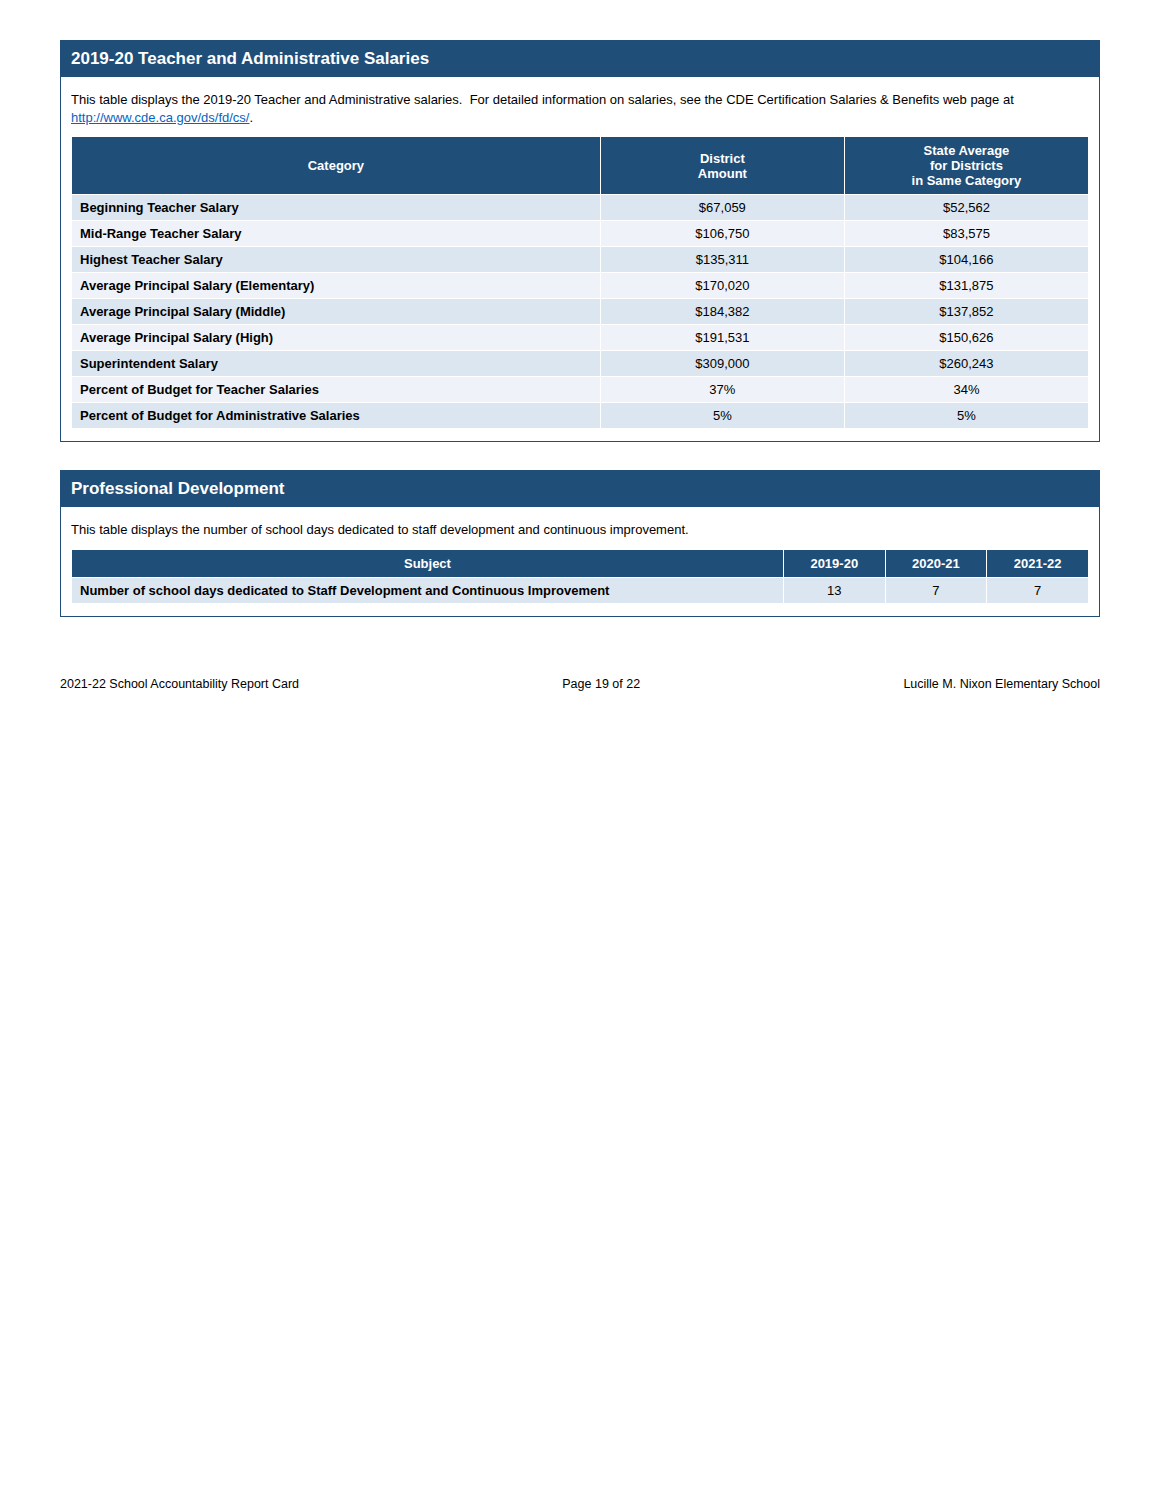2019-20 Teacher and Administrative Salaries
This table displays the 2019-20 Teacher and Administrative salaries. For detailed information on salaries, see the CDE Certification Salaries & Benefits web page at http://www.cde.ca.gov/ds/fd/cs/.
| Category | District Amount | State Average for Districts in Same Category |
| --- | --- | --- |
| Beginning Teacher Salary | $67,059 | $52,562 |
| Mid-Range Teacher Salary | $106,750 | $83,575 |
| Highest Teacher Salary | $135,311 | $104,166 |
| Average Principal Salary (Elementary) | $170,020 | $131,875 |
| Average Principal Salary (Middle) | $184,382 | $137,852 |
| Average Principal Salary (High) | $191,531 | $150,626 |
| Superintendent Salary | $309,000 | $260,243 |
| Percent of Budget for Teacher Salaries | 37% | 34% |
| Percent of Budget for Administrative Salaries | 5% | 5% |
Professional Development
This table displays the number of school days dedicated to staff development and continuous improvement.
| Subject | 2019-20 | 2020-21 | 2021-22 |
| --- | --- | --- | --- |
| Number of school days dedicated to Staff Development and Continuous Improvement | 13 | 7 | 7 |
2021-22 School Accountability Report Card Page 19 of 22 Lucille M. Nixon Elementary School